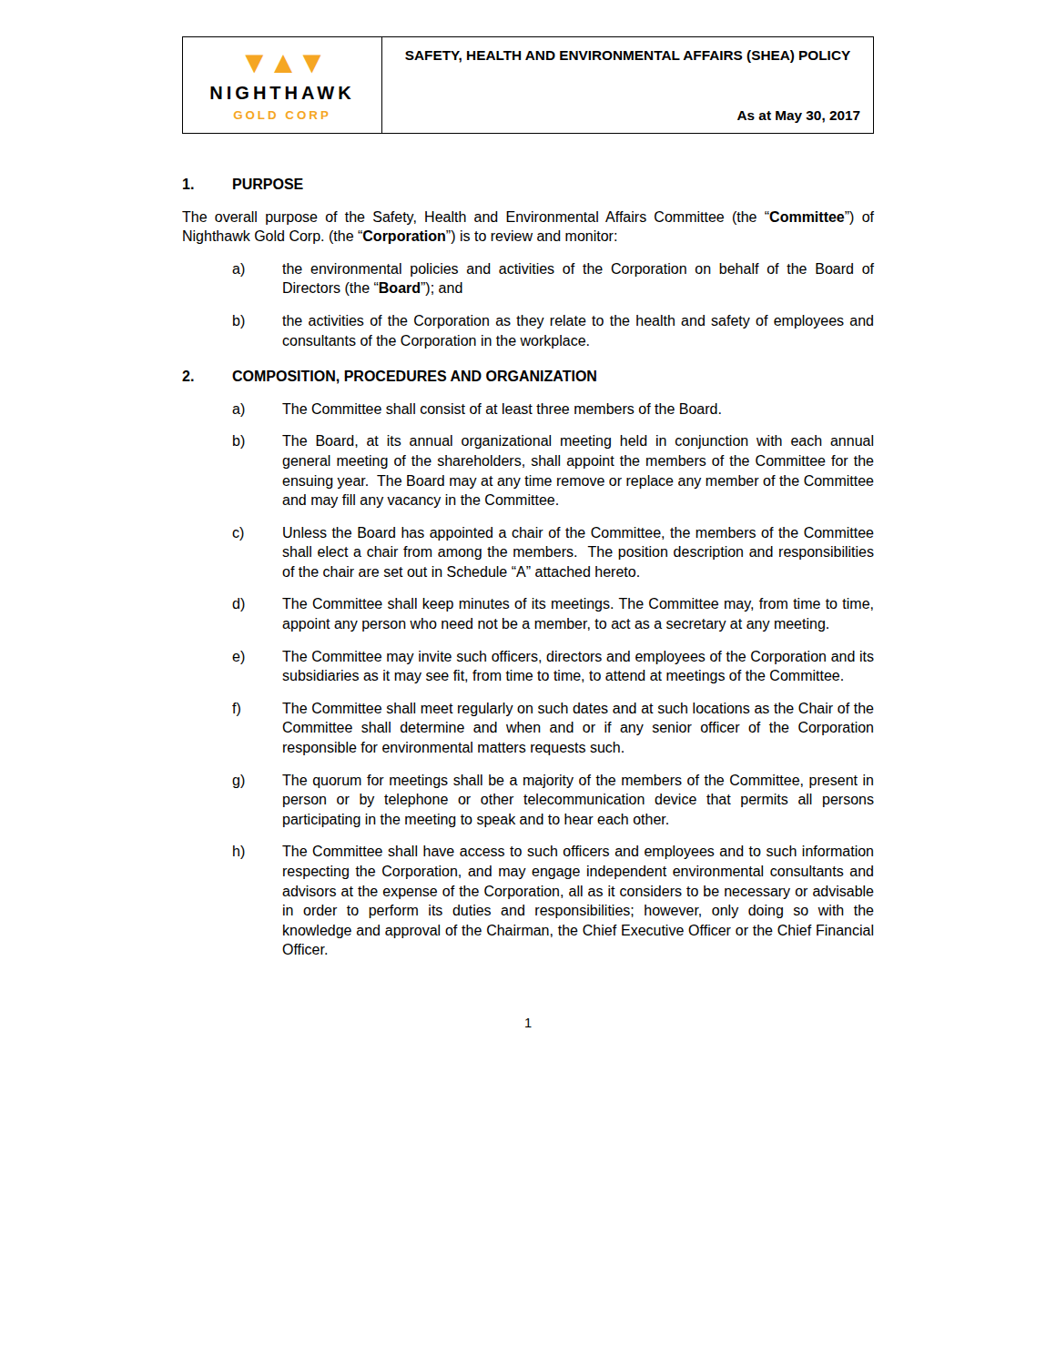▼▲▼
NIGHTHAWK
GOLD CORP
SAFETY, HEALTH AND ENVIRONMENTAL AFFAIRS (SHEA) POLICY
As at May 30, 2017
1. PURPOSE
The overall purpose of the Safety, Health and Environmental Affairs Committee (the “Committee”) of Nighthawk Gold Corp. (the “Corporation”) is to review and monitor:
a) the environmental policies and activities of the Corporation on behalf of the Board of Directors (the “Board”); and
b) the activities of the Corporation as they relate to the health and safety of employees and consultants of the Corporation in the workplace.
2. COMPOSITION, PROCEDURES AND ORGANIZATION
a) The Committee shall consist of at least three members of the Board.
b) The Board, at its annual organizational meeting held in conjunction with each annual general meeting of the shareholders, shall appoint the members of the Committee for the ensuing year. The Board may at any time remove or replace any member of the Committee and may fill any vacancy in the Committee.
c) Unless the Board has appointed a chair of the Committee, the members of the Committee shall elect a chair from among the members. The position description and responsibilities of the chair are set out in Schedule “A” attached hereto.
d) The Committee shall keep minutes of its meetings. The Committee may, from time to time, appoint any person who need not be a member, to act as a secretary at any meeting.
e) The Committee may invite such officers, directors and employees of the Corporation and its subsidiaries as it may see fit, from time to time, to attend at meetings of the Committee.
f) The Committee shall meet regularly on such dates and at such locations as the Chair of the Committee shall determine and when and or if any senior officer of the Corporation responsible for environmental matters requests such.
g) The quorum for meetings shall be a majority of the members of the Committee, present in person or by telephone or other telecommunication device that permits all persons participating in the meeting to speak and to hear each other.
h) The Committee shall have access to such officers and employees and to such information respecting the Corporation, and may engage independent environmental consultants and advisors at the expense of the Corporation, all as it considers to be necessary or advisable in order to perform its duties and responsibilities; however, only doing so with the knowledge and approval of the Chairman, the Chief Executive Officer or the Chief Financial Officer.
1